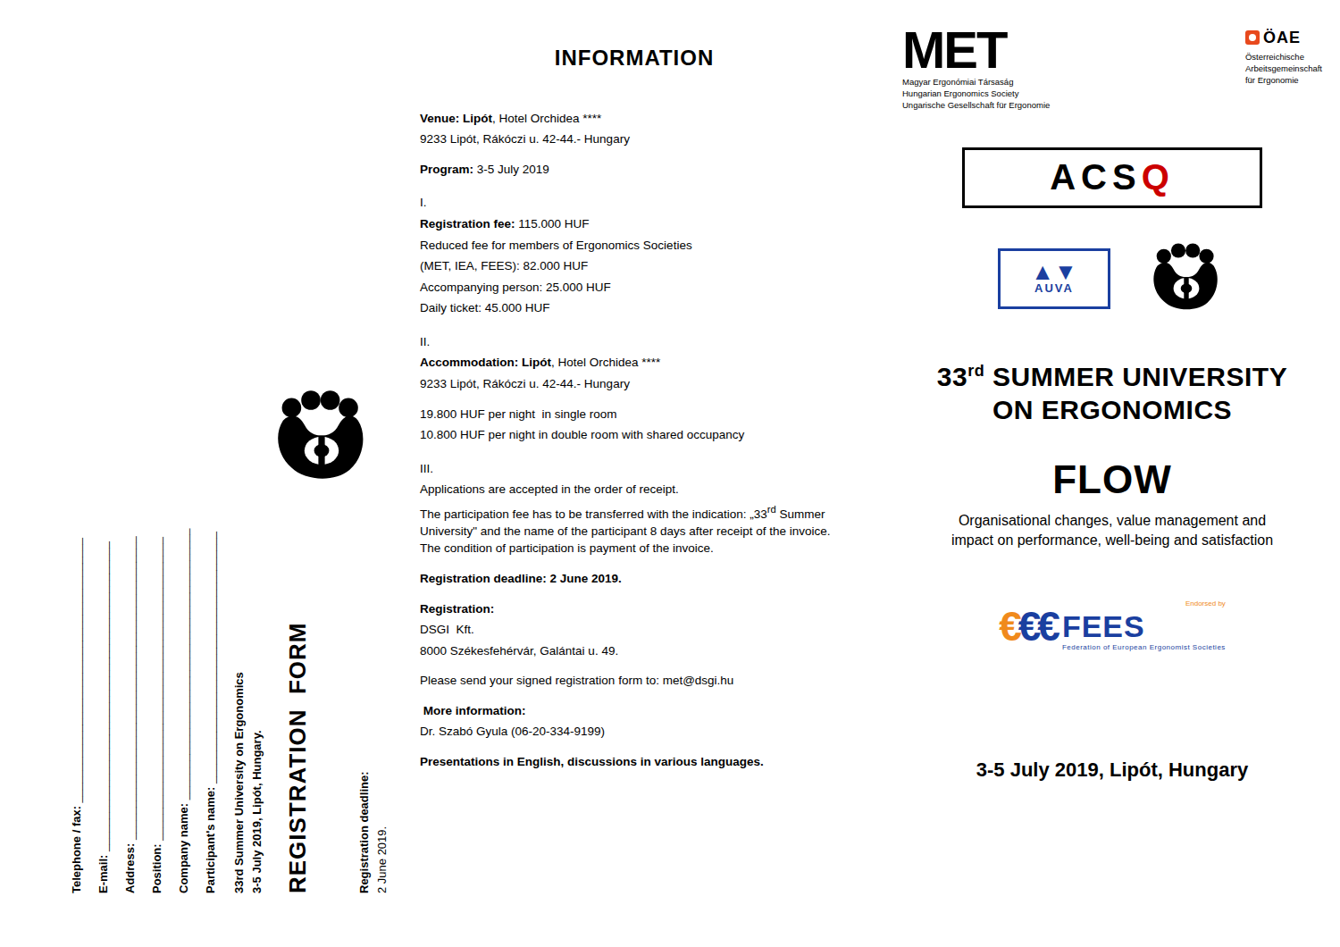REGISTRATION FORM
33rd Summer University on Ergonomics 3-5 July 2019, Lipót, Hungary.
Participant's name: _______________________________________
Company name: __________________________________________
Position: _______________________________________________
Address: _______________________________________________
E-mail: ________________________________________________
Telephone / fax: _________________________________________
Registration deadline:
2 June 2019.
INFORMATION
Venue: Lipót, Hotel Orchidea ****
9233 Lipót, Rákóczi u. 42-44.- Hungary
Program: 3-5 July 2019
I.
Registration fee: 115.000 HUF
Reduced fee for members of Ergonomics Societies
(MET, IEA, FEES): 82.000 HUF
Accompanying person: 25.000 HUF
Daily ticket: 45.000 HUF
II.
Accommodation: Lipót, Hotel Orchidea ****
9233 Lipót, Rákóczi u. 42-44.- Hungary
19.800 HUF per night in single room
10.800 HUF per night in double room with shared occupancy
III.
Applications are accepted in the order of receipt.
The participation fee has to be transferred with the indication: „33rd Summer University" and the name of the participant 8 days after receipt of the invoice. The condition of participation is payment of the invoice.
Registration deadline: 2 June 2019.
Registration:
DSGI Kft.
8000 Székesfehérvár, Galántai u. 49.
Please send your signed registration form to: met@dsgi.hu
More information:
Dr. Szabó Gyula (06-20-334-9199)
Presentations in English, discussions in various languages.
MET
Magyar Ergonómiai Társaság
Hungarian Ergonomics Society
Ungarische Gesellschaft für Ergonomie
ÖAE
Österreichische
Arbeitsgemeinschaft
für Ergonomie
ACSQ
▲▼
AUVA
33rd SUMMER UNIVERSITY
ON ERGONOMICS
FLOW
Organisational changes, value management and
impact on performance, well-being and satisfaction
€€€
Endorsed by
FEES
Federation of European Ergonomist Societies
3-5 July 2019, Lipót, Hungary